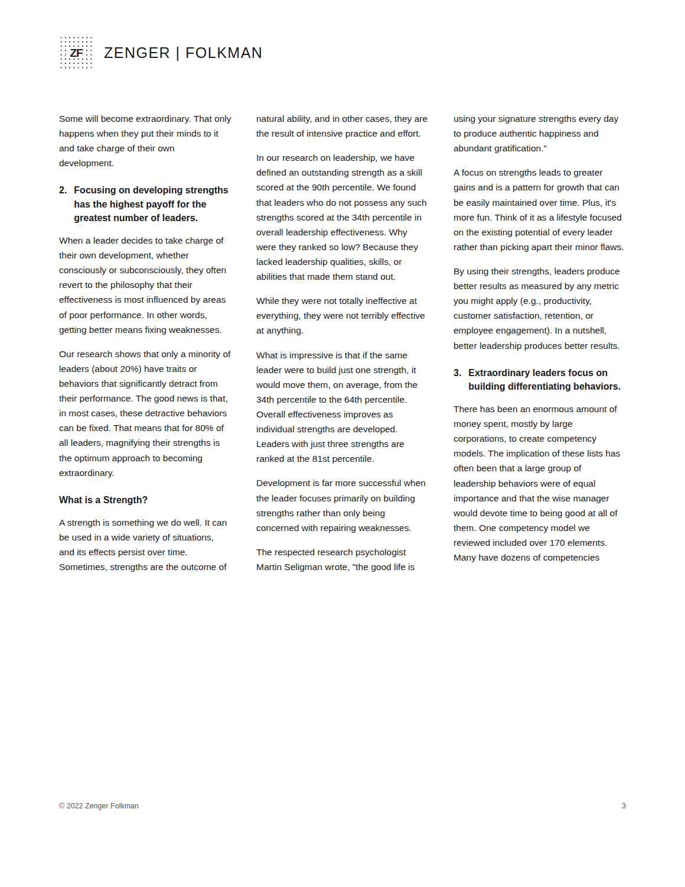ZENGER | FOLKMAN
Some will become extraordinary. That only happens when they put their minds to it and take charge of their own development.
2. Focusing on developing strengths has the highest payoff for the greatest number of leaders.
When a leader decides to take charge of their own development, whether consciously or subconsciously, they often revert to the philosophy that their effectiveness is most influenced by areas of poor performance. In other words, getting better means fixing weaknesses.
Our research shows that only a minority of leaders (about 20%) have traits or behaviors that significantly detract from their performance. The good news is that, in most cases, these detractive behaviors can be fixed. That means that for 80% of all leaders, magnifying their strengths is the optimum approach to becoming extraordinary.
What is a Strength?
A strength is something we do well. It can be used in a wide variety of situations, and its effects persist over time. Sometimes, strengths are the outcome of natural ability, and in other cases, they are the result of intensive practice and effort.
In our research on leadership, we have defined an outstanding strength as a skill scored at the 90th percentile. We found that leaders who do not possess any such strengths scored at the 34th percentile in overall leadership effectiveness. Why were they ranked so low? Because they lacked leadership qualities, skills, or abilities that made them stand out.
While they were not totally ineffective at everything, they were not terribly effective at anything.
What is impressive is that if the same leader were to build just one strength, it would move them, on average, from the 34th percentile to the 64th percentile. Overall effectiveness improves as individual strengths are developed. Leaders with just three strengths are ranked at the 81st percentile.
Development is far more successful when the leader focuses primarily on building strengths rather than only being concerned with repairing weaknesses.
The respected research psychologist Martin Seligman wrote, "the good life is using your signature strengths every day to produce authentic happiness and abundant gratification."
A focus on strengths leads to greater gains and is a pattern for growth that can be easily maintained over time. Plus, it's more fun. Think of it as a lifestyle focused on the existing potential of every leader rather than picking apart their minor flaws.
By using their strengths, leaders produce better results as measured by any metric you might apply (e.g., productivity, customer satisfaction, retention, or employee engagement). In a nutshell, better leadership produces better results.
3. Extraordinary leaders focus on building differentiating behaviors.
There has been an enormous amount of money spent, mostly by large corporations, to create competency models. The implication of these lists has often been that a large group of leadership behaviors were of equal importance and that the wise manager would devote time to being good at all of them. One competency model we reviewed included over 170 elements. Many have dozens of competencies
© 2022 Zenger Folkman 3